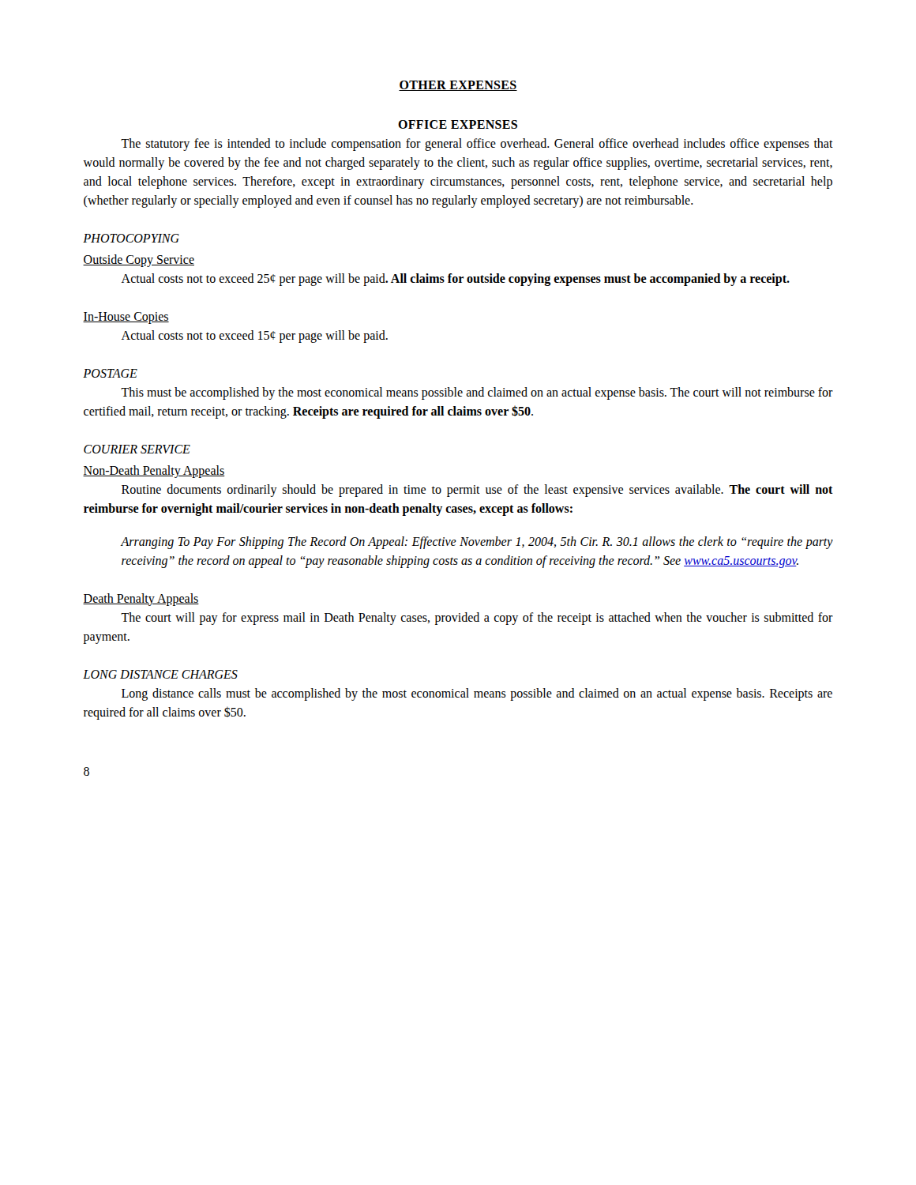OTHER EXPENSES
OFFICE EXPENSES
The statutory fee is intended to include compensation for general office overhead. General office overhead includes office expenses that would normally be covered by the fee and not charged separately to the client, such as regular office supplies, overtime, secretarial services, rent, and local telephone services. Therefore, except in extraordinary circumstances, personnel costs, rent, telephone service, and secretarial help (whether regularly or specially employed and even if counsel has no regularly employed secretary) are not reimbursable.
PHOTOCOPYING
Outside Copy Service
Actual costs not to exceed 25¢ per page will be paid. All claims for outside copying expenses must be accompanied by a receipt.
In-House Copies
Actual costs not to exceed 15¢ per page will be paid.
POSTAGE
This must be accomplished by the most economical means possible and claimed on an actual expense basis. The court will not reimburse for certified mail, return receipt, or tracking. Receipts are required for all claims over $50.
COURIER SERVICE
Non-Death Penalty Appeals
Routine documents ordinarily should be prepared in time to permit use of the least expensive services available. The court will not reimburse for overnight mail/courier services in non-death penalty cases, except as follows:
Arranging To Pay For Shipping The Record On Appeal: Effective November 1, 2004, 5th Cir. R. 30.1 allows the clerk to “require the party receiving” the record on appeal to “pay reasonable shipping costs as a condition of receiving the record.” See www.ca5.uscourts.gov.
Death Penalty Appeals
The court will pay for express mail in Death Penalty cases, provided a copy of the receipt is attached when the voucher is submitted for payment.
LONG DISTANCE CHARGES
Long distance calls must be accomplished by the most economical means possible and claimed on an actual expense basis. Receipts are required for all claims over $50.
8